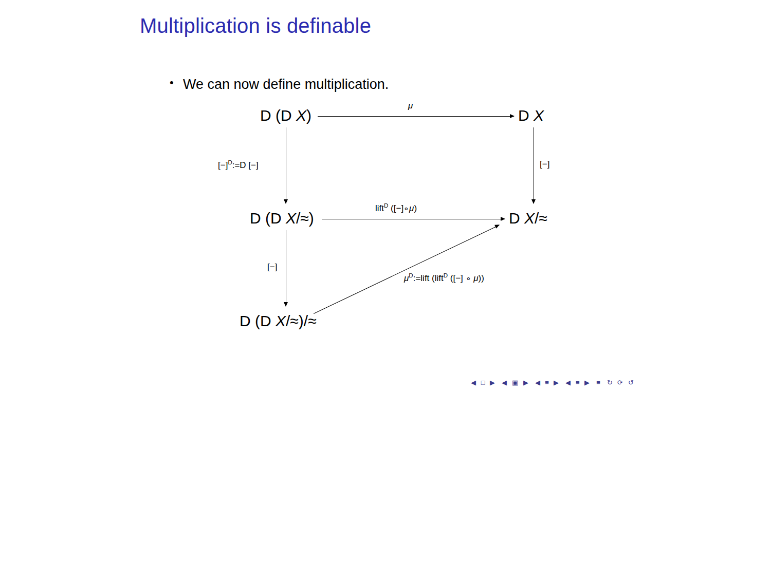Multiplication is definable
•We can now define multiplication.
D (D X)
D X
D (D X/≈)
D X/≈
D (D X/≈)/≈
μ
[−]D:=D [−]
[−]
liftD ([−]∘μ)
[−]
μD:=lift (liftD ([−] ∘ μ))
◀ □ ▶◀ ▣ ▶◀ ≡ ▶◀ ≡ ▶≡↻ ⟳ ↺